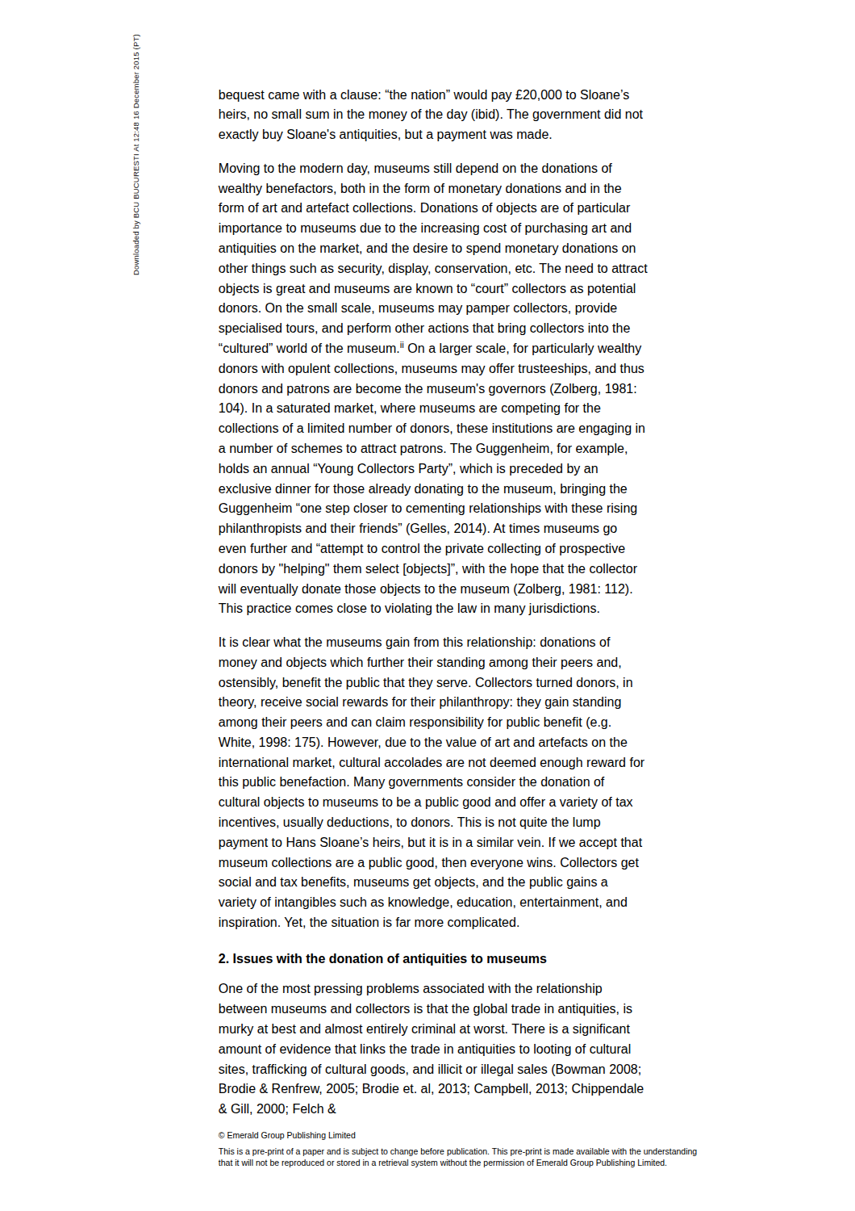Downloaded by BCU BUCURESTI At 12:48 16 December 2015 (PT)
bequest came with a clause: “the nation” would pay £20,000 to Sloane’s heirs, no small sum in the money of the day (ibid). The government did not exactly buy Sloane's antiquities, but a payment was made.
Moving to the modern day, museums still depend on the donations of wealthy benefactors, both in the form of monetary donations and in the form of art and artefact collections. Donations of objects are of particular importance to museums due to the increasing cost of purchasing art and antiquities on the market, and the desire to spend monetary donations on other things such as security, display, conservation, etc. The need to attract objects is great and museums are known to “court” collectors as potential donors. On the small scale, museums may pamper collectors, provide specialised tours, and perform other actions that bring collectors into the “cultured” world of the museum.ii On a larger scale, for particularly wealthy donors with opulent collections, museums may offer trusteeships, and thus donors and patrons are become the museum's governors (Zolberg, 1981: 104). In a saturated market, where museums are competing for the collections of a limited number of donors, these institutions are engaging in a number of schemes to attract patrons. The Guggenheim, for example, holds an annual “Young Collectors Party”, which is preceded by an exclusive dinner for those already donating to the museum, bringing the Guggenheim “one step closer to cementing relationships with these rising philanthropists and their friends” (Gelles, 2014). At times museums go even further and “attempt to control the private collecting of prospective donors by "helping" them select [objects]”, with the hope that the collector will eventually donate those objects to the museum (Zolberg, 1981: 112). This practice comes close to violating the law in many jurisdictions.
It is clear what the museums gain from this relationship: donations of money and objects which further their standing among their peers and, ostensibly, benefit the public that they serve. Collectors turned donors, in theory, receive social rewards for their philanthropy: they gain standing among their peers and can claim responsibility for public benefit (e.g. White, 1998: 175). However, due to the value of art and artefacts on the international market, cultural accolades are not deemed enough reward for this public benefaction. Many governments consider the donation of cultural objects to museums to be a public good and offer a variety of tax incentives, usually deductions, to donors. This is not quite the lump payment to Hans Sloane’s heirs, but it is in a similar vein. If we accept that museum collections are a public good, then everyone wins. Collectors get social and tax benefits, museums get objects, and the public gains a variety of intangibles such as knowledge, education, entertainment, and inspiration. Yet, the situation is far more complicated.
2. Issues with the donation of antiquities to museums
One of the most pressing problems associated with the relationship between museums and collectors is that the global trade in antiquities, is murky at best and almost entirely criminal at worst. There is a significant amount of evidence that links the trade in antiquities to looting of cultural sites, trafficking of cultural goods, and illicit or illegal sales (Bowman 2008; Brodie & Renfrew, 2005; Brodie et. al, 2013; Campbell, 2013; Chippendale & Gill, 2000; Felch &
© Emerald Group Publishing Limited
This is a pre-print of a paper and is subject to change before publication. This pre-print is made available with the understanding that it will not be reproduced or stored in a retrieval system without the permission of Emerald Group Publishing Limited.